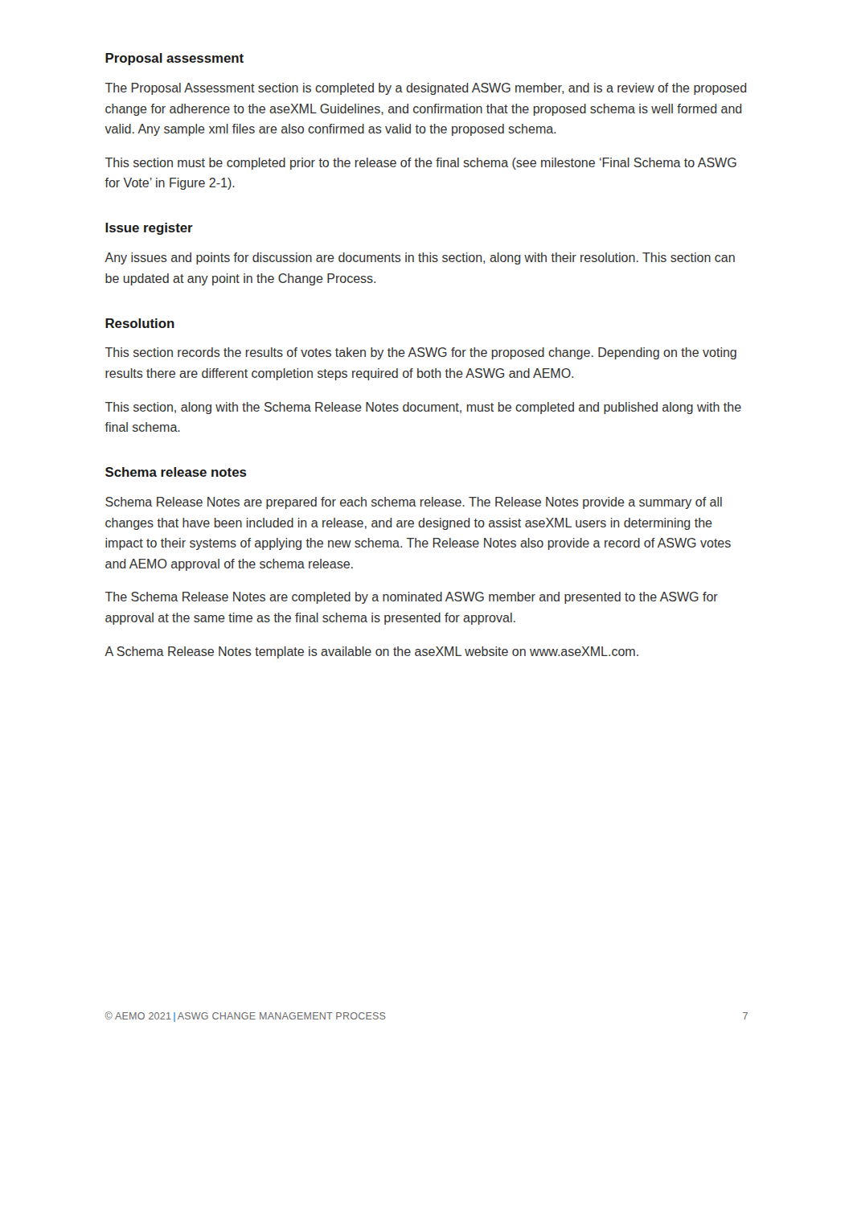Proposal assessment
The Proposal Assessment section is completed by a designated ASWG member, and is a review of the proposed change for adherence to the aseXML Guidelines, and confirmation that the proposed schema is well formed and valid. Any sample xml files are also confirmed as valid to the proposed schema.
This section must be completed prior to the release of the final schema (see milestone ‘Final Schema to ASWG for Vote’ in Figure 2-1).
Issue register
Any issues and points for discussion are documents in this section, along with their resolution. This section can be updated at any point in the Change Process.
Resolution
This section records the results of votes taken by the ASWG for the proposed change. Depending on the voting results there are different completion steps required of both the ASWG and AEMO.
This section, along with the Schema Release Notes document, must be completed and published along with the final schema.
Schema release notes
Schema Release Notes are prepared for each schema release. The Release Notes provide a summary of all changes that have been included in a release, and are designed to assist aseXML users in determining the impact to their systems of applying the new schema. The Release Notes also provide a record of ASWG votes and AEMO approval of the schema release.
The Schema Release Notes are completed by a nominated ASWG member and presented to the ASWG for approval at the same time as the final schema is presented for approval.
A Schema Release Notes template is available on the aseXML website on www.aseXML.com.
© AEMO 2021|ASWG CHANGE MANAGEMENT PROCESS 7